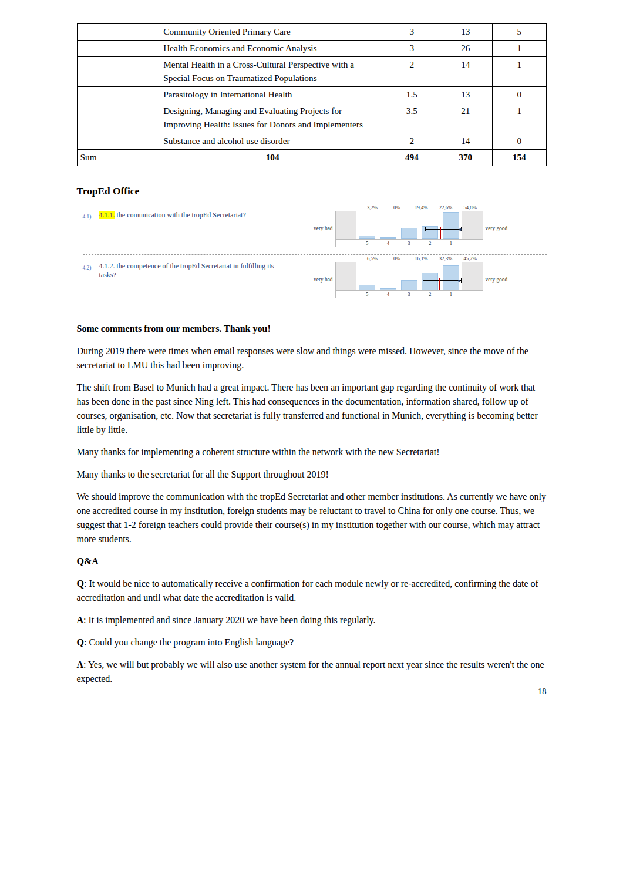| | Community Oriented Primary Care | 3 | 13 | 5 |
| | Health Economics and Economic Analysis | 3 | 26 | 1 |
| | Mental Health in a Cross-Cultural Perspective with a Special Focus on Traumatized Populations | 2 | 14 | 1 |
| | Parasitology in International Health | 1.5 | 13 | 0 |
| | Designing, Managing and Evaluating Projects for Improving Health: Issues for Donors and Implementers | 3.5 | 21 | 1 |
| | Substance and alcohol use disorder | 2 | 14 | 0 |
| Sum | 104 | 494 | 370 | 154 |
TropEd Office
4.1)
4.1.1. the comunication with the tropEd Secretariat?
very bad
3,2% 0% 19,4% 22,6% 54,8%
54321
very good
4.2)
4.1.2. the competence of the tropEd Secretariat in fulfilling its tasks?
very bad
6,5% 0% 16,1% 32,3% 45,2%
54321
very good
Some comments from our members. Thank you!
During 2019 there were times when email responses were slow and things were missed. However, since the move of the secretariat to LMU this had been improving.
The shift from Basel to Munich had a great impact. There has been an important gap regarding the continuity of work that has been done in the past since Ning left. This had consequences in the documentation, information shared, follow up of courses, organisation, etc. Now that secretariat is fully transferred and functional in Munich, everything is becoming better little by little.
Many thanks for implementing a coherent structure within the network with the new Secretariat!
Many thanks to the secretariat for all the Support throughout 2019!
We should improve the communication with the tropEd Secretariat and other member institutions. As currently we have only one accredited course in my institution, foreign students may be reluctant to travel to China for only one course. Thus, we suggest that 1-2 foreign teachers could provide their course(s) in my institution together with our course, which may attract more students.
Q&A
Q: It would be nice to automatically receive a confirmation for each module newly or re-accredited, confirming the date of accreditation and until what date the accreditation is valid.
A: It is implemented and since January 2020 we have been doing this regularly.
Q: Could you change the program into English language?
A: Yes, we will but probably we will also use another system for the annual report next year since the results weren't the one expected.
18